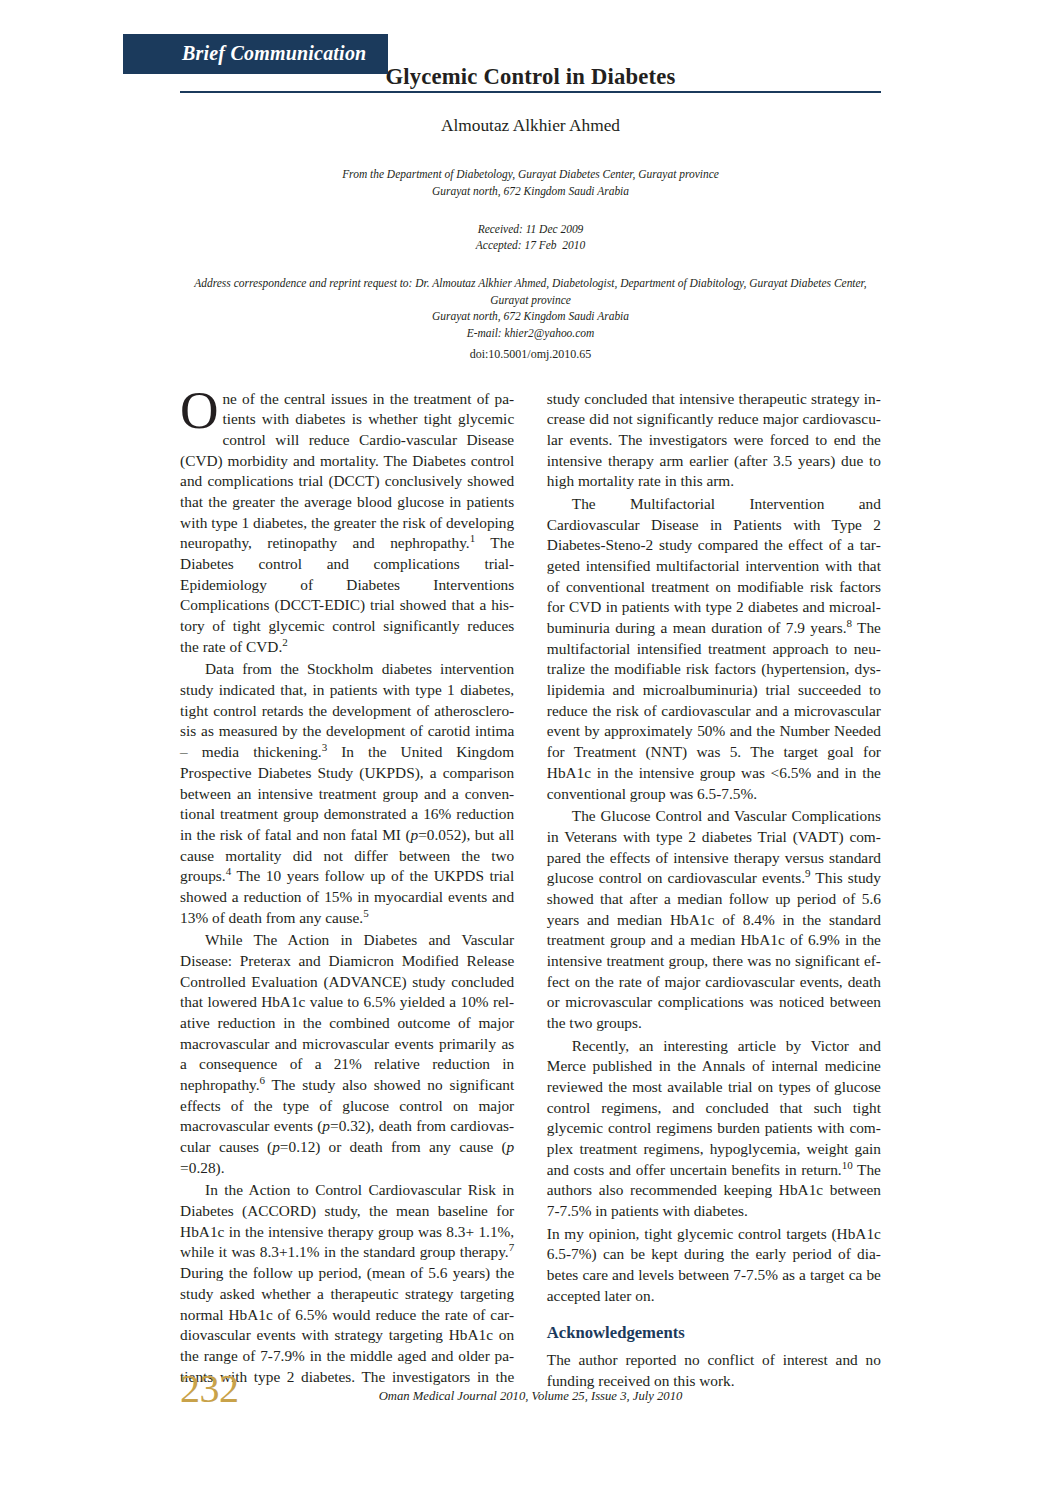Brief Communication
Glycemic Control in Diabetes
Almoutaz Alkhier Ahmed
From the Department of Diabetology, Gurayat Diabetes Center, Gurayat province
Gurayat north, 672 Kingdom Saudi Arabia
Received: 11 Dec 2009
Accepted: 17 Feb 2010
Address correspondence and reprint request to: Dr. Almoutaz Alkhier Ahmed, Diabetologist, Department of Diabitology, Gurayat Diabetes Center, Gurayat province
Gurayat north, 672 Kingdom Saudi Arabia
E-mail: khier2@yahoo.com
doi:10.5001/omj.2010.65
One of the central issues in the treatment of patients with diabetes is whether tight glycemic control will reduce Cardio-vascular Disease (CVD) morbidity and mortality. The Diabetes control and complications trial (DCCT) conclusively showed that the greater the average blood glucose in patients with type 1 diabetes, the greater the risk of developing neuropathy, retinopathy and nephropathy.1 The Diabetes control and complications trial-Epidemiology of Diabetes Interventions Complications (DCCT-EDIC) trial showed that a history of tight glycemic control significantly reduces the rate of CVD.2
Data from the Stockholm diabetes intervention study indicated that, in patients with type 1 diabetes, tight control retards the development of atherosclerosis as measured by the development of carotid intima – media thickening.3 In the United Kingdom Prospective Diabetes Study (UKPDS), a comparison between an intensive treatment group and a conventional treatment group demonstrated a 16% reduction in the risk of fatal and non fatal MI (p=0.052), but all cause mortality did not differ between the two groups.4 The 10 years follow up of the UKPDS trial showed a reduction of 15% in myocardial events and 13% of death from any cause.5
While The Action in Diabetes and Vascular Disease: Preterax and Diamicron Modified Release Controlled Evaluation (ADVANCE) study concluded that lowered HbA1c value to 6.5% yielded a 10% relative reduction in the combined outcome of major macrovascular and microvascular events primarily as a consequence of a 21% relative reduction in nephropathy.6 The study also showed no significant effects of the type of glucose control on major macrovascular events (p=0.32), death from cardiovascular causes (p=0.12) or death from any cause (p =0.28).
In the Action to Control Cardiovascular Risk in Diabetes (ACCORD) study, the mean baseline for HbA1c in the intensive therapy group was 8.3+ 1.1%, while it was 8.3+1.1% in the standard group therapy.7 During the follow up period, (mean of 5.6 years) the study asked whether a therapeutic strategy targeting normal HbA1c of 6.5% would reduce the rate of cardiovascular events with strategy targeting HbA1c on the range of 7-7.9% in the middle aged and older patients with type 2 diabetes. The investigators in the study concluded that intensive therapeutic strategy increase did not significantly reduce major cardiovascular events. The investigators were forced to end the intensive therapy arm earlier (after 3.5 years) due to high mortality rate in this arm.
The Multifactorial Intervention and Cardiovascular Disease in Patients with Type 2 Diabetes-Steno-2 study compared the effect of a targeted intensified multifactorial intervention with that of conventional treatment on modifiable risk factors for CVD in patients with type 2 diabetes and microalbuminuria during a mean duration of 7.9 years.8 The multifactorial intensified treatment approach to neutralize the modifiable risk factors (hypertension, dyslipidemia and microalbuminuria) trial succeeded to reduce the risk of cardiovascular and a microvascular event by approximately 50% and the Number Needed for Treatment (NNT) was 5. The target goal for HbA1c in the intensive group was <6.5% and in the conventional group was 6.5-7.5%.
The Glucose Control and Vascular Complications in Veterans with type 2 diabetes Trial (VADT) compared the effects of intensive therapy versus standard glucose control on cardiovascular events.9 This study showed that after a median follow up period of 5.6 years and median HbA1c of 8.4% in the standard treatment group and a median HbA1c of 6.9% in the intensive treatment group, there was no significant effect on the rate of major cardiovascular events, death or microvascular complications was noticed between the two groups.
Recently, an interesting article by Victor and Merce published in the Annals of internal medicine reviewed the most available trial on types of glucose control regimens, and concluded that such tight glycemic control regimens burden patients with complex treatment regimens, hypoglycemia, weight gain and costs and offer uncertain benefits in return.10 The authors also recommended keeping HbA1c between 7-7.5% in patients with diabetes.
In my opinion, tight glycemic control targets (HbA1c 6.5-7%) can be kept during the early period of diabetes care and levels between 7-7.5% as a target ca be accepted later on.
Acknowledgements
The author reported no conflict of interest and no funding received on this work.
232
Oman Medical Journal 2010, Volume 25, Issue 3, July 2010